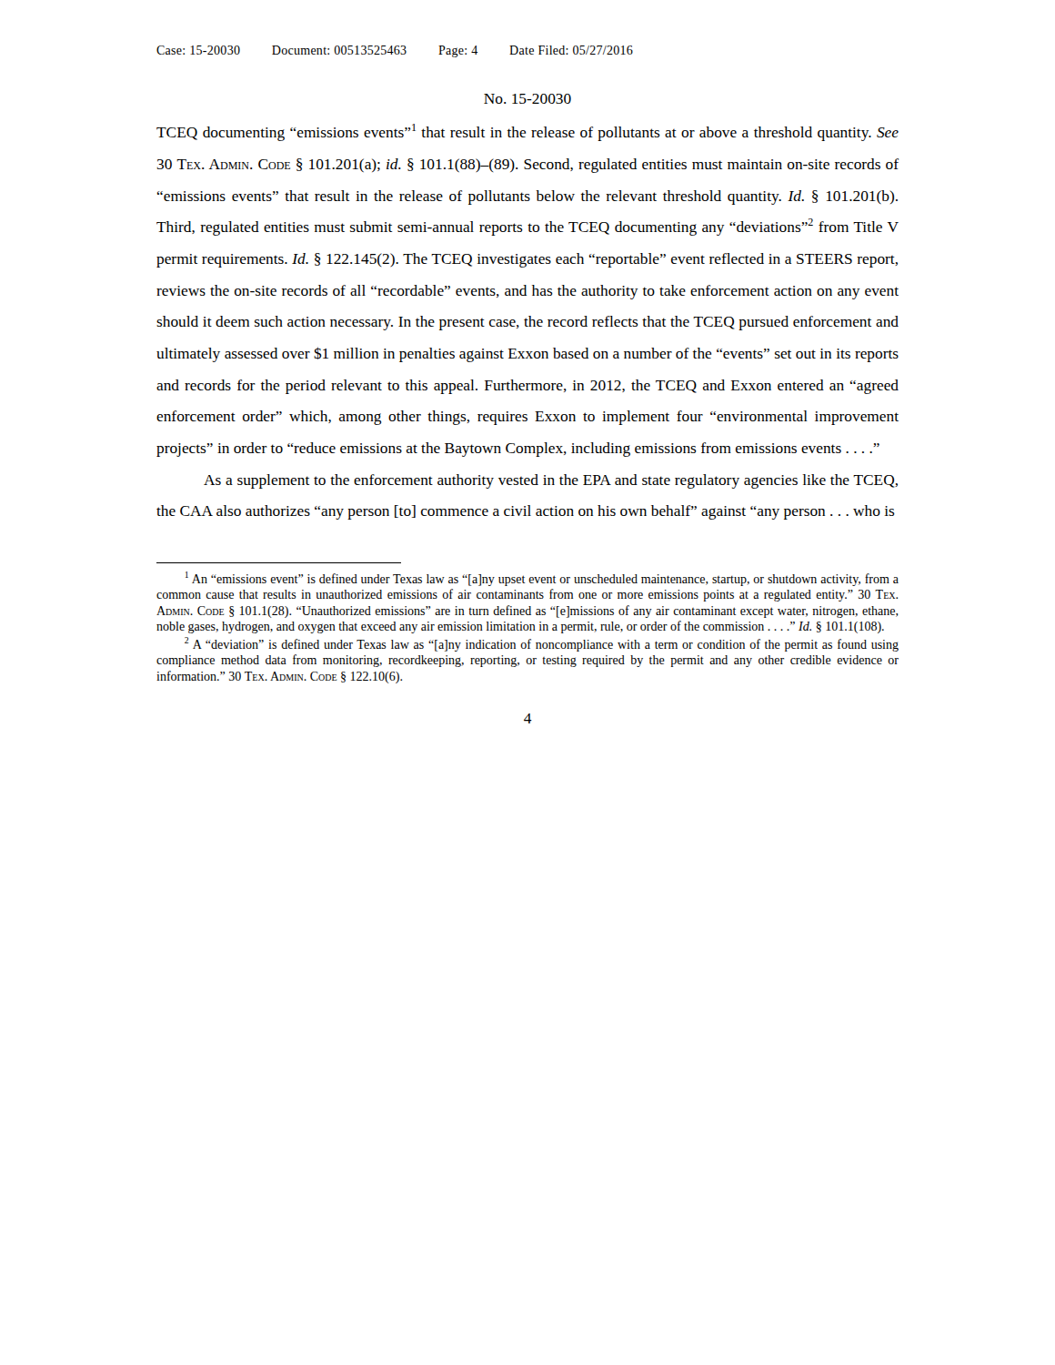Case: 15-20030 Document: 00513525463 Page: 4 Date Filed: 05/27/2016
No. 15-20030
TCEQ documenting “emissions events”1 that result in the release of pollutants at or above a threshold quantity. See 30 Tex. Admin. Code § 101.201(a); id. § 101.1(88)–(89). Second, regulated entities must maintain on-site records of “emissions events” that result in the release of pollutants below the relevant threshold quantity. Id. § 101.201(b). Third, regulated entities must submit semi-annual reports to the TCEQ documenting any “deviations”2 from Title V permit requirements. Id. § 122.145(2). The TCEQ investigates each “reportable” event reflected in a STEERS report, reviews the on-site records of all “recordable” events, and has the authority to take enforcement action on any event should it deem such action necessary. In the present case, the record reflects that the TCEQ pursued enforcement and ultimately assessed over $1 million in penalties against Exxon based on a number of the “events” set out in its reports and records for the period relevant to this appeal. Furthermore, in 2012, the TCEQ and Exxon entered an “agreed enforcement order” which, among other things, requires Exxon to implement four “environmental improvement projects” in order to “reduce emissions at the Baytown Complex, including emissions from emissions events . . . .”
As a supplement to the enforcement authority vested in the EPA and state regulatory agencies like the TCEQ, the CAA also authorizes “any person [to] commence a civil action on his own behalf” against “any person . . . who is
1 An “emissions event” is defined under Texas law as “[a]ny upset event or unscheduled maintenance, startup, or shutdown activity, from a common cause that results in unauthorized emissions of air contaminants from one or more emissions points at a regulated entity.” 30 Tex. Admin. Code § 101.1(28). “Unauthorized emissions” are in turn defined as “[e]missions of any air contaminant except water, nitrogen, ethane, noble gases, hydrogen, and oxygen that exceed any air emission limitation in a permit, rule, or order of the commission . . . .” Id. § 101.1(108).
2 A “deviation” is defined under Texas law as “[a]ny indication of noncompliance with a term or condition of the permit as found using compliance method data from monitoring, recordkeeping, reporting, or testing required by the permit and any other credible evidence or information.” 30 Tex. Admin. Code § 122.10(6).
4